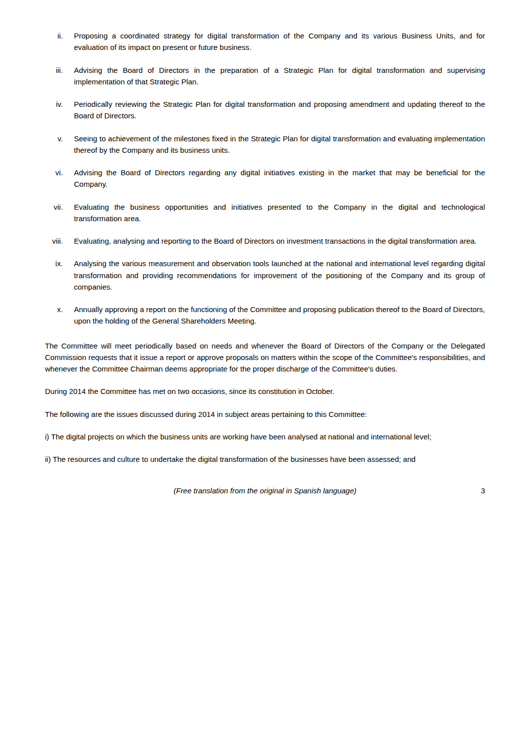Proposing a coordinated strategy for digital transformation of the Company and its various Business Units, and for evaluation of its impact on present or future business.
Advising the Board of Directors in the preparation of a Strategic Plan for digital transformation and supervising implementation of that Strategic Plan.
Periodically reviewing the Strategic Plan for digital transformation and proposing amendment and updating thereof to the Board of Directors.
Seeing to achievement of the milestones fixed in the Strategic Plan for digital transformation and evaluating implementation thereof by the Company and its business units.
Advising the Board of Directors regarding any digital initiatives existing in the market that may be beneficial for the Company.
Evaluating the business opportunities and initiatives presented to the Company in the digital and technological transformation area.
Evaluating, analysing and reporting to the Board of Directors on investment transactions in the digital transformation area.
Analysing the various measurement and observation tools launched at the national and international level regarding digital transformation and providing recommendations for improvement of the positioning of the Company and its group of companies.
Annually approving a report on the functioning of the Committee and proposing publication thereof to the Board of Directors, upon the holding of the General Shareholders Meeting.
The Committee will meet periodically based on needs and whenever the Board of Directors of the Company or the Delegated Commission requests that it issue a report or approve proposals on matters within the scope of the Committee's responsibilities, and whenever the Committee Chairman deems appropriate for the proper discharge of the Committee's duties.
During 2014 the Committee has met on two occasions, since its constitution in October.
The following are the issues discussed during 2014 in subject areas pertaining to this Committee:
i) The digital projects on which the business units are working have been analysed at national and international level;
ii) The resources and culture to undertake the digital transformation of the businesses have been assessed; and
(Free translation from the original in Spanish language) 3